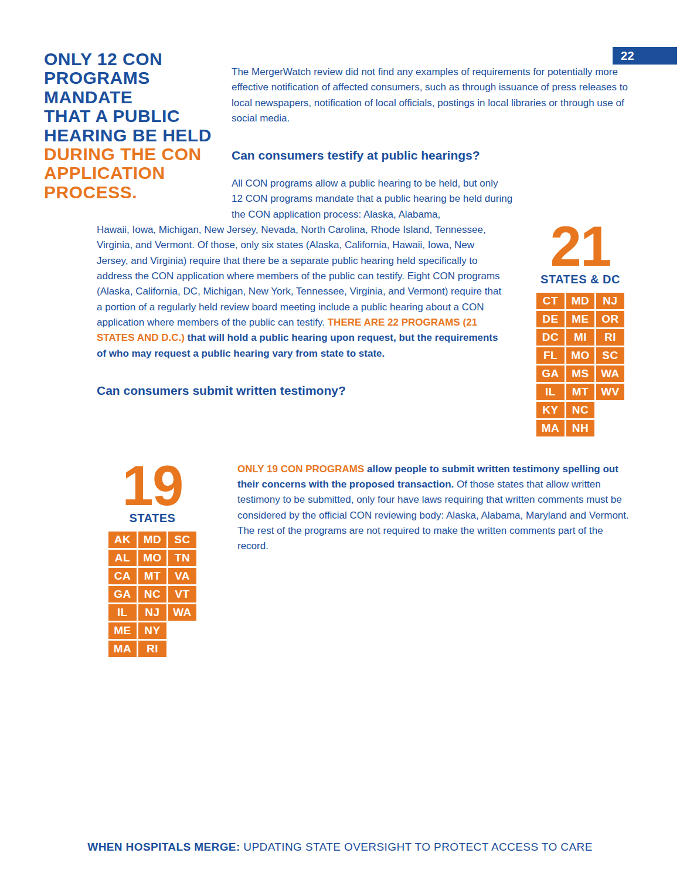22
Only 12 CON
programs
mandate
that a public
hearing be held
during the CON
application
process.
The MergerWatch review did not find any examples of requirements for potentially more effective notification of affected consumers, such as through issuance of press releases to local newspapers, notification of local officials, postings in local libraries or through use of social media.
Can consumers testify at public hearings?
All CON programs allow a public hearing to be held, but only
12 CON programs mandate that a public hearing be held during
the CON application process: Alaska, Alabama,
21
STATES & DC
| CT | MD | NJ |
| DE | ME | OR |
| DC | MI | RI |
| FL | MO | SC |
| GA | MS | WA |
| IL | MT | WV |
| KY | NC | |
| MA | NH | |
Hawaii, Iowa, Michigan, New Jersey, Nevada, North Carolina, Rhode Island, Tennessee, Virginia, and Vermont. Of those, only six states (Alaska, California, Hawaii, Iowa, New Jersey, and Virginia) require that there be a separate public hearing held specifically to address the CON application where members of the public can testify. Eight CON programs (Alaska, California, DC, Michigan, New York, Tennessee, Virginia, and Vermont) require that a portion of a regularly held review board meeting include a public hearing about a CON application where members of the public can testify. THERE ARE 22 PROGRAMS (21 STATES AND D.C.) that will hold a public hearing upon request, but the requirements of who may request a public hearing vary from state to state.
Can consumers submit written testimony?
19
STATES
| AK | MD | SC |
| AL | MO | TN |
| CA | MT | VA |
| GA | NC | VT |
| IL | NJ | WA |
| ME | NY | |
| MA | RI | |
ONLY 19 CON PROGRAMS allow people to submit written testimony spelling out their concerns with the proposed transaction. Of those states that allow written testimony to be submitted, only four have laws requiring that written comments must be considered by the official CON reviewing body: Alaska, Alabama, Maryland and Vermont. The rest of the programs are not required to make the written comments part of the record.
WHEN HOSPITALS MERGE: UPDATING STATE OVERSIGHT TO PROTECT ACCESS TO CARE